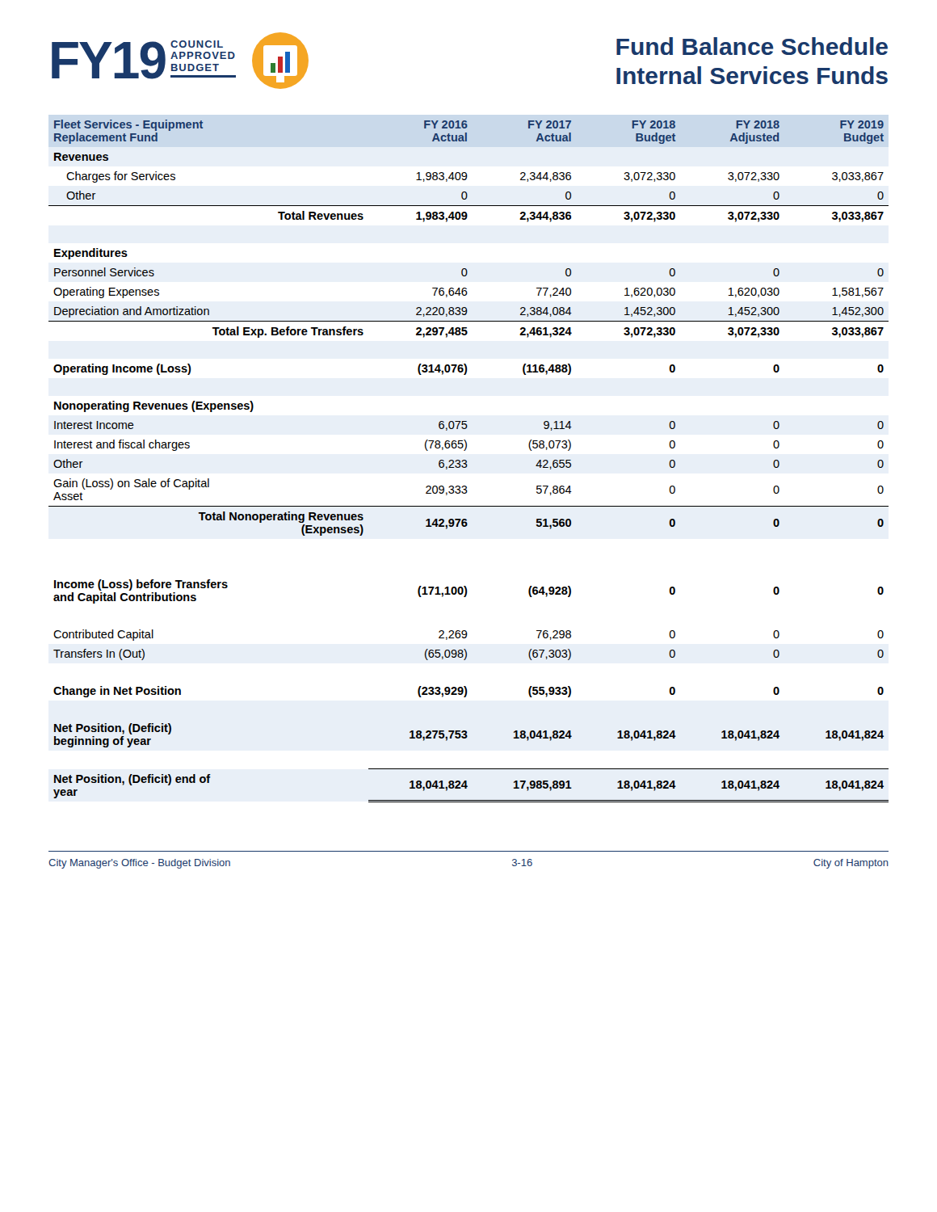FY19
COUNCIL
APPROVED
BUDGET
Fund Balance Schedule
Internal Services Funds
| Fleet Services - Equipment Replacement Fund | FY 2016 Actual | FY 2017 Actual | FY 2018 Budget | FY 2018 Adjusted | FY 2019 Budget |
| --- | --- | --- | --- | --- | --- |
| Revenues | | | | | |
| Charges for Services | 1,983,409 | 2,344,836 | 3,072,330 | 3,072,330 | 3,033,867 |
| Other | 0 | 0 | 0 | 0 | 0 |
| Total Revenues | 1,983,409 | 2,344,836 | 3,072,330 | 3,072,330 | 3,033,867 |
| Expenditures | | | | | |
| Personnel Services | 0 | 0 | 0 | 0 | 0 |
| Operating Expenses | 76,646 | 77,240 | 1,620,030 | 1,620,030 | 1,581,567 |
| Depreciation and Amortization | 2,220,839 | 2,384,084 | 1,452,300 | 1,452,300 | 1,452,300 |
| Total Exp. Before Transfers | 2,297,485 | 2,461,324 | 3,072,330 | 3,072,330 | 3,033,867 |
| Operating Income (Loss) | (314,076) | (116,488) | 0 | 0 | 0 |
| Nonoperating Revenues (Expenses) | | | | | |
| Interest Income | 6,075 | 9,114 | 0 | 0 | 0 |
| Interest and fiscal charges | (78,665) | (58,073) | 0 | 0 | 0 |
| Other | 6,233 | 42,655 | 0 | 0 | 0 |
| Gain (Loss) on Sale of Capital Asset | 209,333 | 57,864 | 0 | 0 | 0 |
| Total Nonoperating Revenues (Expenses) | 142,976 | 51,560 | 0 | 0 | 0 |
| Income (Loss) before Transfers and Capital Contributions | (171,100) | (64,928) | 0 | 0 | 0 |
| Contributed Capital | 2,269 | 76,298 | 0 | 0 | 0 |
| Transfers In (Out) | (65,098) | (67,303) | 0 | 0 | 0 |
| Change in Net Position | (233,929) | (55,933) | 0 | 0 | 0 |
| Net Position, (Deficit) beginning of year | 18,275,753 | 18,041,824 | 18,041,824 | 18,041,824 | 18,041,824 |
| Net Position, (Deficit) end of year | 18,041,824 | 17,985,891 | 18,041,824 | 18,041,824 | 18,041,824 |
City Manager's Office - Budget Division
3-16
City of Hampton